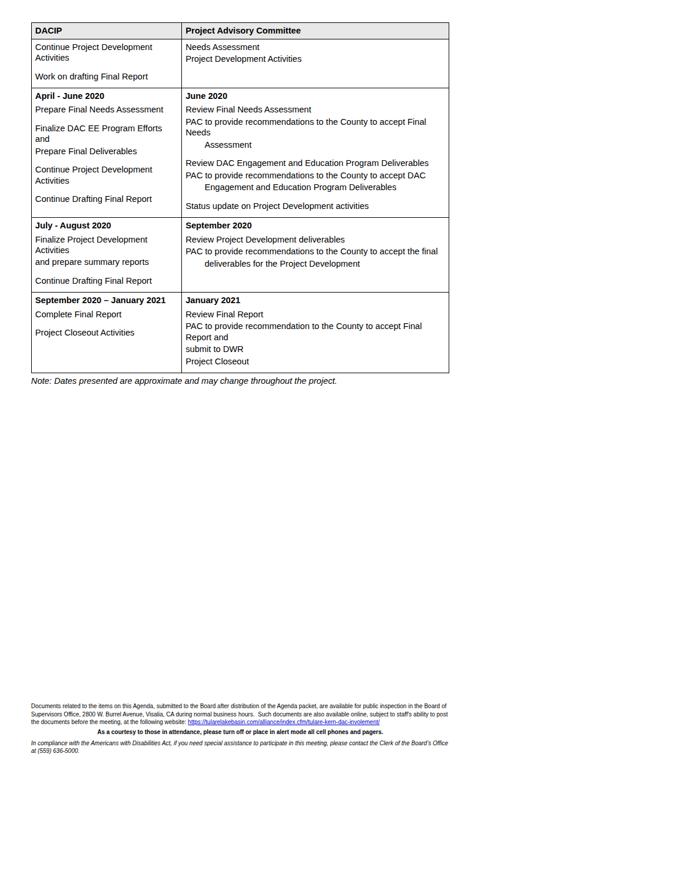| DACIP | Project Advisory Committee |
| --- | --- |
| Continue Project Development Activities Work on drafting Final Report | Needs Assessment Project Development Activities |
| April - June 2020 Prepare Final Needs Assessment Finalize DAC EE Program Efforts and Prepare Final Deliverables Continue Project Development Activities Continue Drafting Final Report | June 2020 Review Final Needs Assessment PAC to provide recommendations to the County to accept Final Needs Assessment Review DAC Engagement and Education Program Deliverables PAC to provide recommendations to the County to accept DAC Engagement and Education Program Deliverables Status update on Project Development activities |
| July - August 2020 Finalize Project Development Activities and prepare summary reports Continue Drafting Final Report | September 2020 Review Project Development deliverables PAC to provide recommendations to the County to accept the final deliverables for the Project Development |
| September 2020 – January 2021 Complete Final Report Project Closeout Activities | January 2021 Review Final Report PAC to provide recommendation to the County to accept Final Report and submit to DWR Project Closeout |
Note: Dates presented are approximate and may change throughout the project.
Documents related to the items on this Agenda, submitted to the Board after distribution of the Agenda packet, are available for public inspection in the Board of Supervisors Office, 2800 W. Burrel Avenue, Visalia, CA during normal business hours. Such documents are also available online, subject to staff's ability to post the documents before the meeting, at the following website: https://tularelakebasin.com/alliance/index.cfm/tulare-kern-dac-involement/
As a courtesy to those in attendance, please turn off or place in alert mode all cell phones and pagers.
In compliance with the Americans with Disabilities Act, if you need special assistance to participate in this meeting, please contact the Clerk of the Board’s Office at (559) 636-5000.